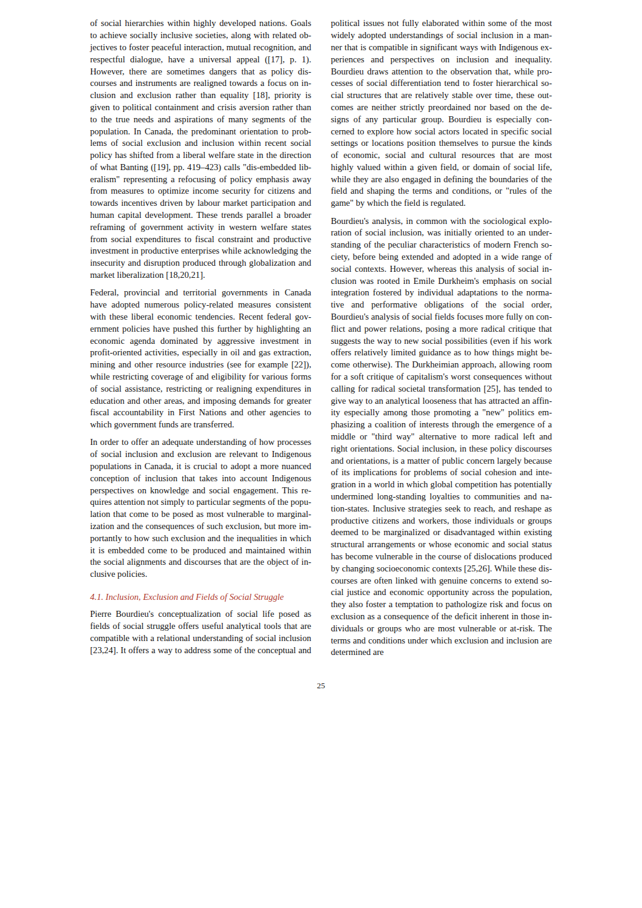of social hierarchies within highly developed nations. Goals to achieve socially inclusive societies, along with related objectives to foster peaceful interaction, mutual recognition, and respectful dialogue, have a universal appeal ([17], p. 1). However, there are sometimes dangers that as policy discourses and instruments are realigned towards a focus on inclusion and exclusion rather than equality [18], priority is given to political containment and crisis aversion rather than to the true needs and aspirations of many segments of the population. In Canada, the predominant orientation to problems of social exclusion and inclusion within recent social policy has shifted from a liberal welfare state in the direction of what Banting ([19], pp. 419–423) calls "dis-embedded liberalism" representing a refocusing of policy emphasis away from measures to optimize income security for citizens and towards incentives driven by labour market participation and human capital development. These trends parallel a broader reframing of government activity in western welfare states from social expenditures to fiscal constraint and productive investment in productive enterprises while acknowledging the insecurity and disruption produced through globalization and market liberalization [18,20,21].
Federal, provincial and territorial governments in Canada have adopted numerous policy-related measures consistent with these liberal economic tendencies. Recent federal government policies have pushed this further by highlighting an economic agenda dominated by aggressive investment in profit-oriented activities, especially in oil and gas extraction, mining and other resource industries (see for example [22]), while restricting coverage of and eligibility for various forms of social assistance, restricting or realigning expenditures in education and other areas, and imposing demands for greater fiscal accountability in First Nations and other agencies to which government funds are transferred.
In order to offer an adequate understanding of how processes of social inclusion and exclusion are relevant to Indigenous populations in Canada, it is crucial to adopt a more nuanced conception of inclusion that takes into account Indigenous perspectives on knowledge and social engagement. This requires attention not simply to particular segments of the population that come to be posed as most vulnerable to marginalization and the consequences of such exclusion, but more importantly to how such exclusion and the inequalities in which it is embedded come to be produced and maintained within the social alignments and discourses that are the object of inclusive policies.
4.1. Inclusion, Exclusion and Fields of Social Struggle
Pierre Bourdieu's conceptualization of social life posed as fields of social struggle offers useful analytical tools that are compatible with a relational understanding of social inclusion [23,24]. It offers a way to address some of the conceptual and political issues not fully elaborated within some of the most widely adopted understandings of social inclusion in a manner that is compatible in significant ways with Indigenous experiences and perspectives on inclusion and inequality. Bourdieu draws attention to the observation that, while processes of social differentiation tend to foster hierarchical social structures that are relatively stable over time, these outcomes are neither strictly preordained nor based on the designs of any particular group. Bourdieu is especially concerned to explore how social actors located in specific social settings or locations position themselves to pursue the kinds of economic, social and cultural resources that are most highly valued within a given field, or domain of social life, while they are also engaged in defining the boundaries of the field and shaping the terms and conditions, or "rules of the game" by which the field is regulated.
Bourdieu's analysis, in common with the sociological exploration of social inclusion, was initially oriented to an understanding of the peculiar characteristics of modern French society, before being extended and adopted in a wide range of social contexts. However, whereas this analysis of social inclusion was rooted in Emile Durkheim's emphasis on social integration fostered by individual adaptations to the normative and performative obligations of the social order, Bourdieu's analysis of social fields focuses more fully on conflict and power relations, posing a more radical critique that suggests the way to new social possibilities (even if his work offers relatively limited guidance as to how things might become otherwise). The Durkheimian approach, allowing room for a soft critique of capitalism's worst consequences without calling for radical societal transformation [25], has tended to give way to an analytical looseness that has attracted an affinity especially among those promoting a "new" politics emphasizing a coalition of interests through the emergence of a middle or "third way" alternative to more radical left and right orientations. Social inclusion, in these policy discourses and orientations, is a matter of public concern largely because of its implications for problems of social cohesion and integration in a world in which global competition has potentially undermined long-standing loyalties to communities and nation-states. Inclusive strategies seek to reach, and reshape as productive citizens and workers, those individuals or groups deemed to be marginalized or disadvantaged within existing structural arrangements or whose economic and social status has become vulnerable in the course of dislocations produced by changing socioeconomic contexts [25,26]. While these discourses are often linked with genuine concerns to extend social justice and economic opportunity across the population, they also foster a temptation to pathologize risk and focus on exclusion as a consequence of the deficit inherent in those individuals or groups who are most vulnerable or at-risk. The terms and conditions under which exclusion and inclusion are determined are
25